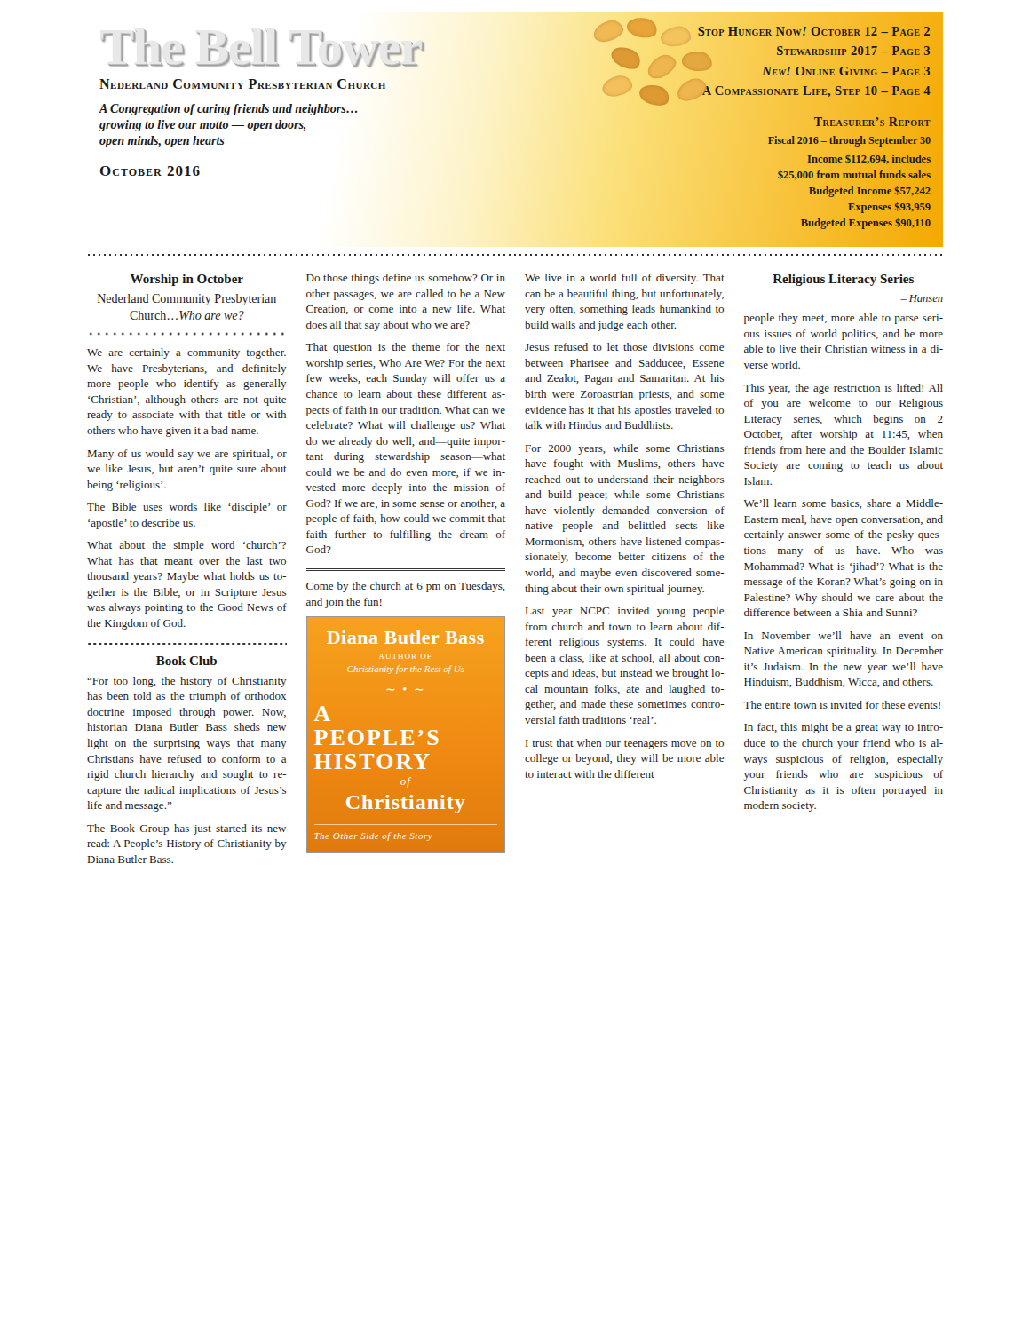The Bell Tower
Nederland Community Presbyterian Church
A Congregation of caring friends and neighbors…
growing to live our motto — open doors,
open minds, open hearts
October 2016
Stop Hunger Now! October 12 – Page 2
Stewardship 2017 – Page 3
New! Online Giving – Page 3
A Compassionate Life, Step 10 – Page 4
Treasurer’s Report
Fiscal 2016 – through September 30
Income $112,694, includes
$25,000 from mutual funds sales
Budgeted Income $57,242
Expenses $93,959
Budgeted Expenses $90,110
Worship in October
Nederland Community Presbyterian Church…Who are we?
We are certainly a community together. We have Presbyterians, and definitely more people who identify as generally ‘Christian’, although others are not quite ready to associate with that title or with others who have given it a bad name.
Many of us would say we are spiritual, or we like Jesus, but aren’t quite sure about being ‘religious’.
The Bible uses words like ‘disciple’ or ‘apostle’ to describe us.
What about the simple word ‘church’? What has that meant over the last two thousand years? Maybe what holds us together is the Bible, or in Scripture Jesus was always pointing to the Good News of the Kingdom of God.
Book Club
“For too long, the history of Christianity has been told as the triumph of orthodox doctrine imposed through power. Now, historian Diana Butler Bass sheds new light on the surprising ways that many Christians have refused to conform to a rigid church hierarchy and sought to recapture the radical implications of Jesus’s life and message.”
The Book Group has just started its new read: A People’s History of Christianity by Diana Butler Bass.
Do those things define us somehow? Or in other passages, we are called to be a New Creation, or come into a new life. What does all that say about who we are?
That question is the theme for the next worship series, Who Are We? For the next few weeks, each Sunday will offer us a chance to learn about these different aspects of faith in our tradition. What can we celebrate? What will challenge us? What do we already do well, and—quite important during stewardship season—what could we be and do even more, if we invested more deeply into the mission of God? If we are, in some sense or another, a people of faith, how could we commit that faith further to fulfilling the dream of God?
Come by the church at 6 pm on Tuesdays, and join the fun!
Diana Butler Bass
Author of
Christianity for the Rest of Us
∼ • ∼
A
PEOPLE’S
HISTORY
of
Christianity
The Other Side of the Story
We live in a world full of diversity. That can be a beautiful thing, but unfortunately, very often, something leads humankind to build walls and judge each other.
Jesus refused to let those divisions come between Pharisee and Sadducee, Essene and Zealot, Pagan and Samaritan. At his birth were Zoroastrian priests, and some evidence has it that his apostles traveled to talk with Hindus and Buddhists.
For 2000 years, while some Christians have fought with Muslims, others have reached out to understand their neighbors and build peace; while some Christians have violently demanded conversion of native people and belittled sects like Mormonism, others have listened compassionately, become better citizens of the world, and maybe even discovered something about their own spiritual journey.
Last year NCPC invited young people from church and town to learn about different religious systems. It could have been a class, like at school, all about concepts and ideas, but instead we brought local mountain folks, ate and laughed together, and made these sometimes controversial faith traditions ‘real’.
I trust that when our teenagers move on to college or beyond, they will be more able to interact with the different
Religious Literacy Series
– Hansen
people they meet, more able to parse serious issues of world politics, and be more able to live their Christian witness in a diverse world.
This year, the age restriction is lifted! All of you are welcome to our Religious Literacy series, which begins on 2 October, after worship at 11:45, when friends from here and the Boulder Islamic Society are coming to teach us about Islam.
We’ll learn some basics, share a Middle-Eastern meal, have open conversation, and certainly answer some of the pesky questions many of us have. Who was Mohammad? What is ‘jihad’? What is the message of the Koran? What’s going on in Palestine? Why should we care about the difference between a Shia and Sunni?
In November we’ll have an event on Native American spirituality. In December it’s Judaism. In the new year we’ll have Hinduism, Buddhism, Wicca, and others.
The entire town is invited for these events!
In fact, this might be a great way to introduce to the church your friend who is always suspicious of religion, especially your friends who are suspicious of Christianity as it is often portrayed in modern society.